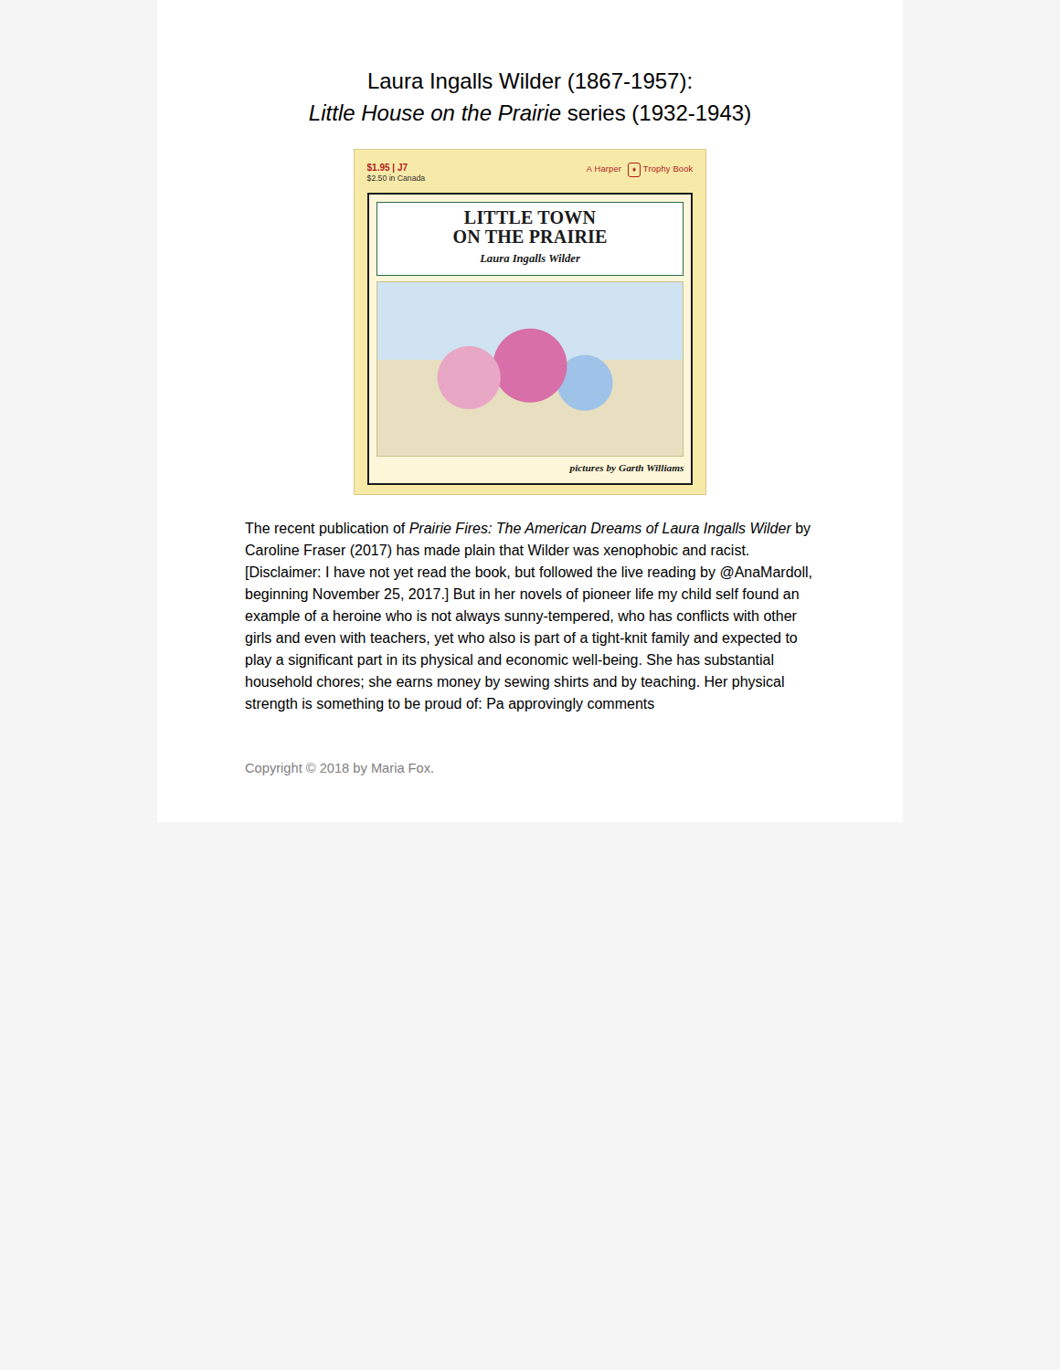Laura Ingalls Wilder (1867-1957): Little House on the Prairie series (1932-1943)
$1.95 | J7 $2.50 in Canada
A Harper ♦ Trophy Book
LITTLE TOWN ON THE PRAIRIE Laura Ingalls Wilder
pictures by Garth Williams
The recent publication of Prairie Fires: The American Dreams of Laura Ingalls Wilder by Caroline Fraser (2017) has made plain that Wilder was xenophobic and racist. [Disclaimer: I have not yet read the book, but followed the live reading by @AnaMardoll, beginning November 25, 2017.] But in her novels of pioneer life my child self found an example of a heroine who is not always sunny-tempered, who has conflicts with other girls and even with teachers, yet who also is part of a tight-knit family and expected to play a significant part in its physical and economic well-being. She has substantial household chores; she earns money by sewing shirts and by teaching. Her physical strength is something to be proud of: Pa approvingly comments
Copyright © 2018 by Maria Fox.